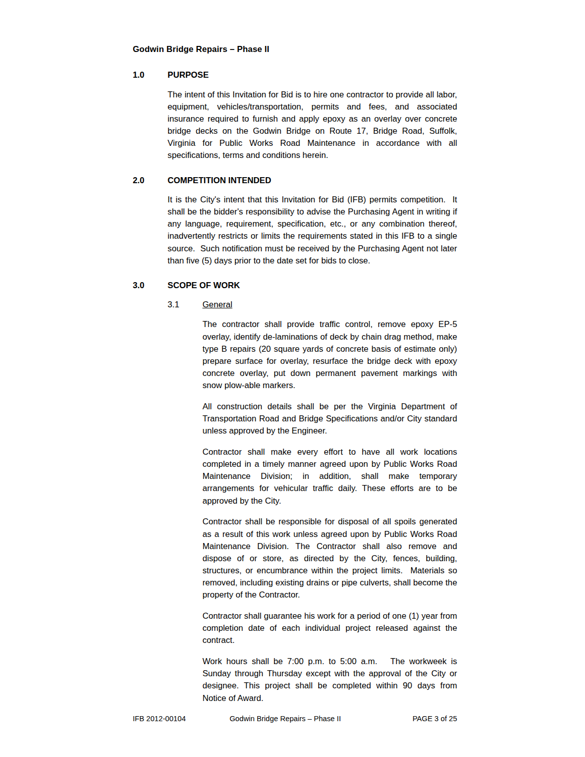Godwin Bridge Repairs – Phase II
1.0 PURPOSE
The intent of this Invitation for Bid is to hire one contractor to provide all labor, equipment, vehicles/transportation, permits and fees, and associated insurance required to furnish and apply epoxy as an overlay over concrete bridge decks on the Godwin Bridge on Route 17, Bridge Road, Suffolk, Virginia for Public Works Road Maintenance in accordance with all specifications, terms and conditions herein.
2.0 COMPETITION INTENDED
It is the City's intent that this Invitation for Bid (IFB) permits competition. It shall be the bidder's responsibility to advise the Purchasing Agent in writing if any language, requirement, specification, etc., or any combination thereof, inadvertently restricts or limits the requirements stated in this IFB to a single source. Such notification must be received by the Purchasing Agent not later than five (5) days prior to the date set for bids to close.
3.0 SCOPE OF WORK
3.1 General
The contractor shall provide traffic control, remove epoxy EP-5 overlay, identify de-laminations of deck by chain drag method, make type B repairs (20 square yards of concrete basis of estimate only) prepare surface for overlay, resurface the bridge deck with epoxy concrete overlay, put down permanent pavement markings with snow plow-able markers.
All construction details shall be per the Virginia Department of Transportation Road and Bridge Specifications and/or City standard unless approved by the Engineer.
Contractor shall make every effort to have all work locations completed in a timely manner agreed upon by Public Works Road Maintenance Division; in addition, shall make temporary arrangements for vehicular traffic daily. These efforts are to be approved by the City.
Contractor shall be responsible for disposal of all spoils generated as a result of this work unless agreed upon by Public Works Road Maintenance Division. The Contractor shall also remove and dispose of or store, as directed by the City, fences, building, structures, or encumbrance within the project limits. Materials so removed, including existing drains or pipe culverts, shall become the property of the Contractor.
Contractor shall guarantee his work for a period of one (1) year from completion date of each individual project released against the contract.
Work hours shall be 7:00 p.m. to 5:00 a.m. The workweek is Sunday through Thursday except with the approval of the City or designee. This project shall be completed within 90 days from Notice of Award.
IFB 2012-00104 Godwin Bridge Repairs – Phase II PAGE 3 of 25